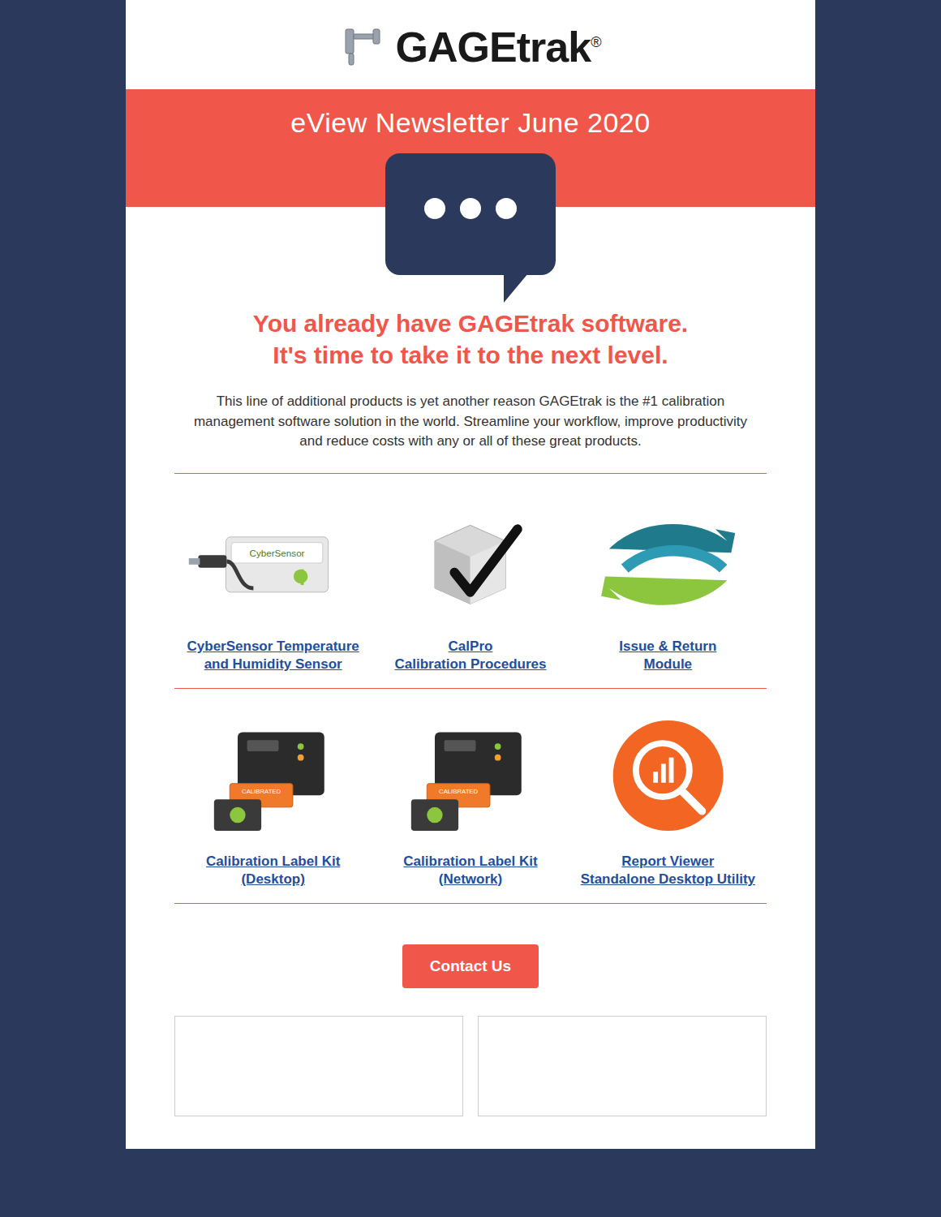GAGEtrak®
eView Newsletter June 2020
You already have GAGEtrak software.
It's time to take it to the next level.
This line of additional products is yet another reason GAGEtrak is the #1 calibration management software solution in the world. Streamline your workflow, improve productivity and reduce costs with any or all of these great products.
| CyberSensor CyberSensor Temperature and Humidity Sensor | CalPro Calibration Procedures | Issue & Return Module |
| CALIBRATED Calibration Label Kit (Desktop) | CALIBRATED Calibration Label Kit (Network) | Report Viewer Standalone Desktop Utility |
Contact Us